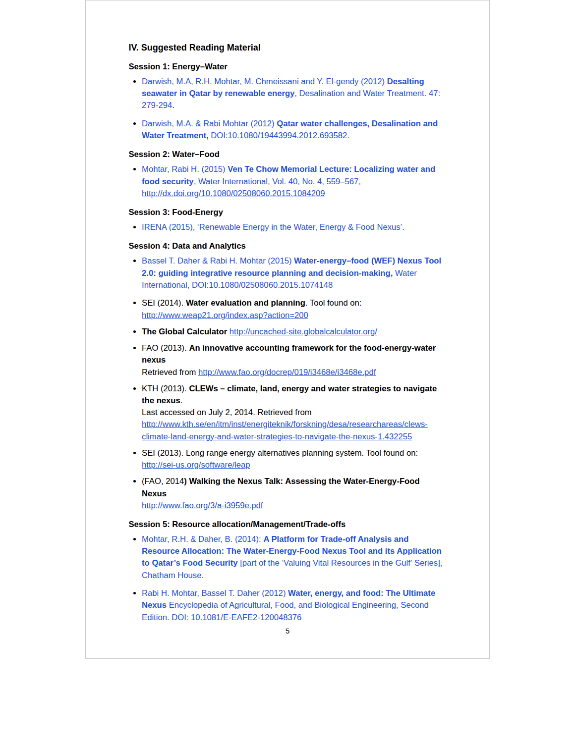IV. Suggested Reading Material
Session 1: Energy–Water
Darwish, M.A, R.H. Mohtar, M. Chmeissani and Y. El-gendy (2012) Desalting seawater in Qatar by renewable energy, Desalination and Water Treatment. 47: 279-294.
Darwish, M.A. & Rabi Mohtar (2012) Qatar water challenges, Desalination and Water Treatment, DOI:10.1080/19443994.2012.693582.
Session 2: Water–Food
Mohtar, Rabi H. (2015) Ven Te Chow Memorial Lecture: Localizing water and food security, Water International, Vol. 40, No. 4, 559–567,
http://dx.doi.org/10.1080/02508060.2015.1084209
Session 3: Food-Energy
IRENA (2015), ‘Renewable Energy in the Water, Energy & Food Nexus’.
Session 4: Data and Analytics
Bassel T. Daher & Rabi H. Mohtar (2015) Water-energy–food (WEF) Nexus Tool 2.0: guiding integrative resource planning and decision-making, Water International, DOI:10.1080/02508060.2015.1074148
SEI (2014). Water evaluation and planning. Tool found on:
http://www.weap21.org/index.asp?action=200
The Global Calculator http://uncached-site.globalcalculator.org/
FAO (2013). An innovative accounting framework for the food-energy-water nexus
Retrieved from http://www.fao.org/docrep/019/i3468e/i3468e.pdf
KTH (2013). CLEWs – climate, land, energy and water strategies to navigate the nexus.
Last accessed on July 2, 2014. Retrieved from
http://www.kth.se/en/itm/inst/energiteknik/forskning/desa/researchareas/clews-climate-land-energy-and-water-strategies-to-navigate-the-nexus-1.432255
SEI (2013). Long range energy alternatives planning system. Tool found on: http://sei-us.org/software/leap
(FAO, 2014) Walking the Nexus Talk: Assessing the Water-Energy-Food Nexus
http://www.fao.org/3/a-i3959e.pdf
Session 5: Resource allocation/Management/Trade-offs
Mohtar, R.H. & Daher, B. (2014): A Platform for Trade-off Analysis and Resource Allocation: The Water-Energy-Food Nexus Tool and its Application to Qatar’s Food Security [part of the ‘Valuing Vital Resources in the Gulf’ Series], Chatham House.
Rabi H. Mohtar, Bassel T. Daher (2012) Water, energy, and food: The Ultimate Nexus Encyclopedia of Agricultural, Food, and Biological Engineering, Second Edition. DOI: 10.1081/E-EAFE2-120048376
5